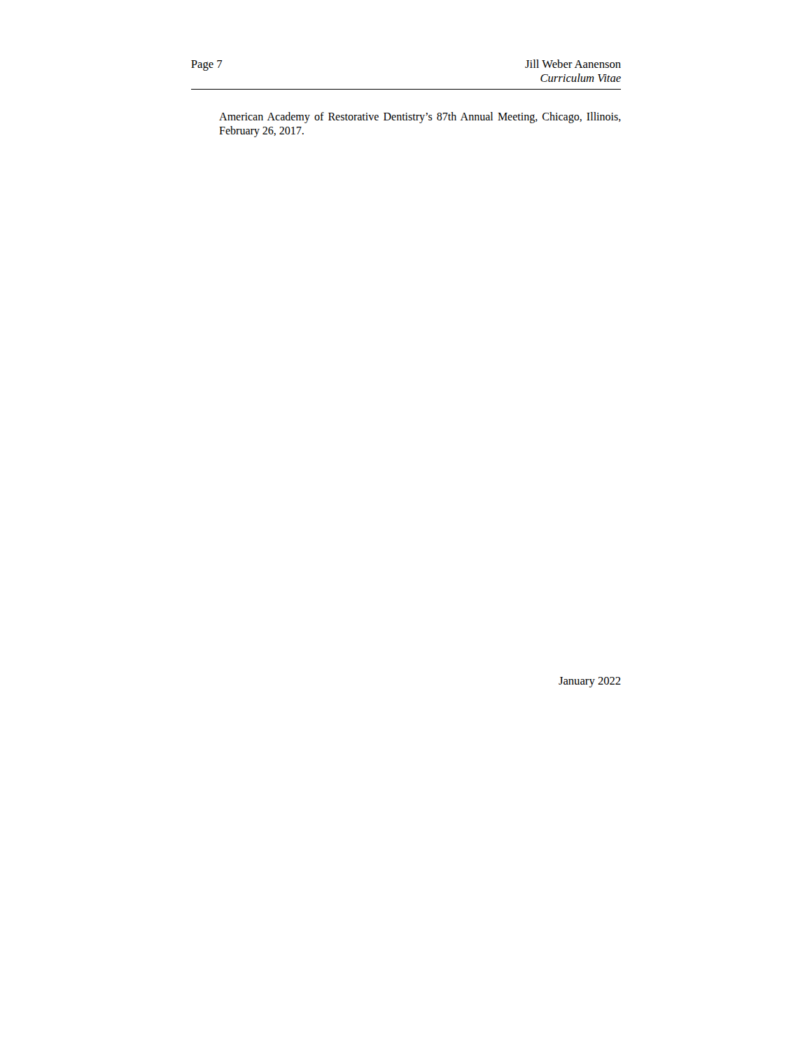Page 7
Jill Weber Aanenson Curriculum Vitae
American Academy of Restorative Dentistry’s 87th Annual Meeting, Chicago, Illinois, February 26, 2017.
January 2022